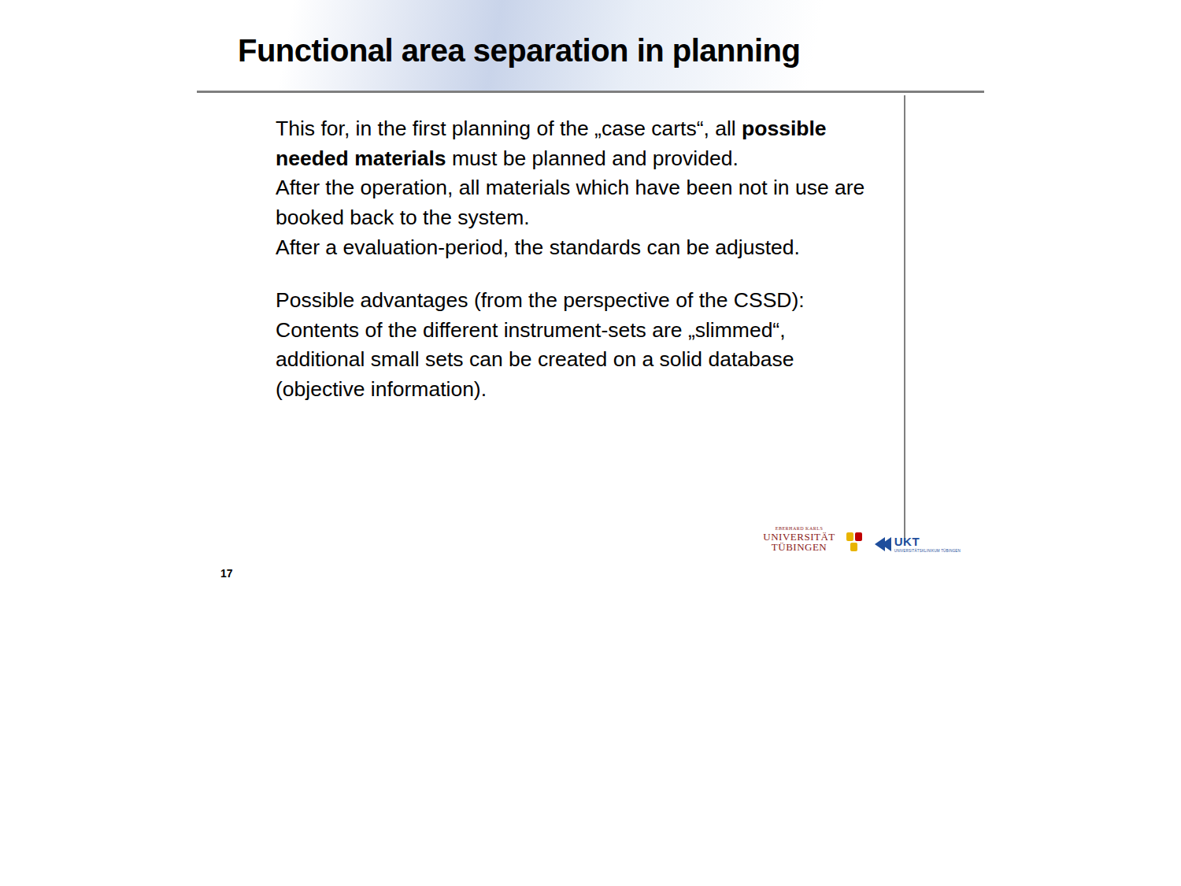Functional area separation in planning
This for, in the first planning of the „case carts“, all possible needed materials must be planned and provided.
After the operation, all materials which have been not in use are booked back to the system.
After a evaluation-period, the standards can be adjusted.
Possible advantages (from the perspective of the CSSD):
Contents of the different instrument-sets are „slimmed“, additional small sets can be created on a solid database (objective information).
EBERHARD KARLS
UNIVERSITÄT
TÜBINGEN
UKT UNIVERSITÄTSKLINIKUM TÜBINGEN
17